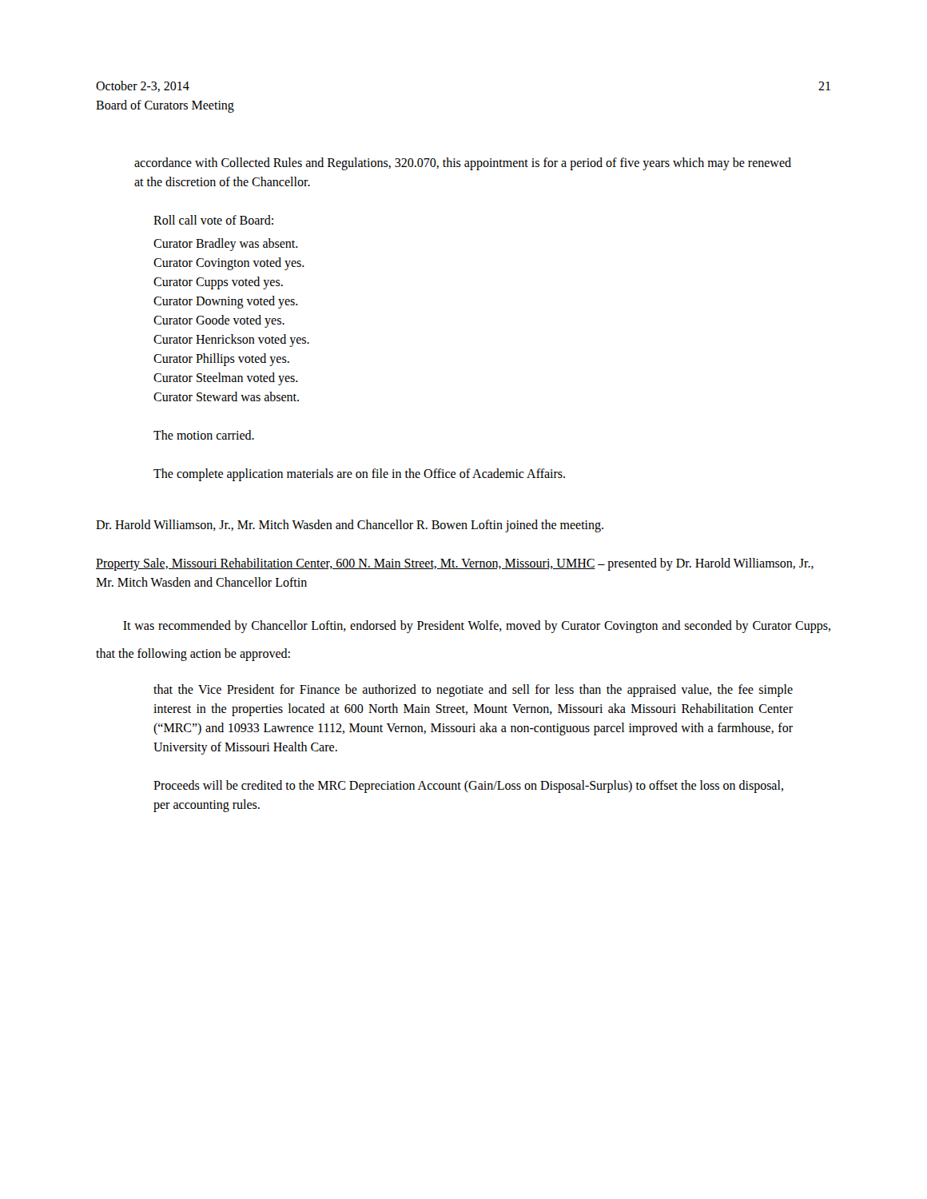October 2-3, 2014
Board of Curators Meeting
21
accordance with Collected Rules and Regulations, 320.070, this appointment is for a period of five years which may be renewed at the discretion of the Chancellor.
Roll call vote of Board:
Curator Bradley was absent.
Curator Covington voted yes.
Curator Cupps voted yes.
Curator Downing voted yes.
Curator Goode voted yes.
Curator Henrickson voted yes.
Curator Phillips voted yes.
Curator Steelman voted yes.
Curator Steward was absent.
The motion carried.
The complete application materials are on file in the Office of Academic Affairs.
Dr. Harold Williamson, Jr., Mr. Mitch Wasden and Chancellor R. Bowen Loftin joined the meeting.
Property Sale, Missouri Rehabilitation Center, 600 N. Main Street, Mt. Vernon, Missouri, UMHC – presented by Dr. Harold Williamson, Jr., Mr. Mitch Wasden and Chancellor Loftin
It was recommended by Chancellor Loftin, endorsed by President Wolfe, moved by Curator Covington and seconded by Curator Cupps, that the following action be approved:
that the Vice President for Finance be authorized to negotiate and sell for less than the appraised value, the fee simple interest in the properties located at 600 North Main Street, Mount Vernon, Missouri aka Missouri Rehabilitation Center (“MRC”) and 10933 Lawrence 1112, Mount Vernon, Missouri aka a non-contiguous parcel improved with a farmhouse, for University of Missouri Health Care.
Proceeds will be credited to the MRC Depreciation Account (Gain/Loss on Disposal-Surplus) to offset the loss on disposal, per accounting rules.